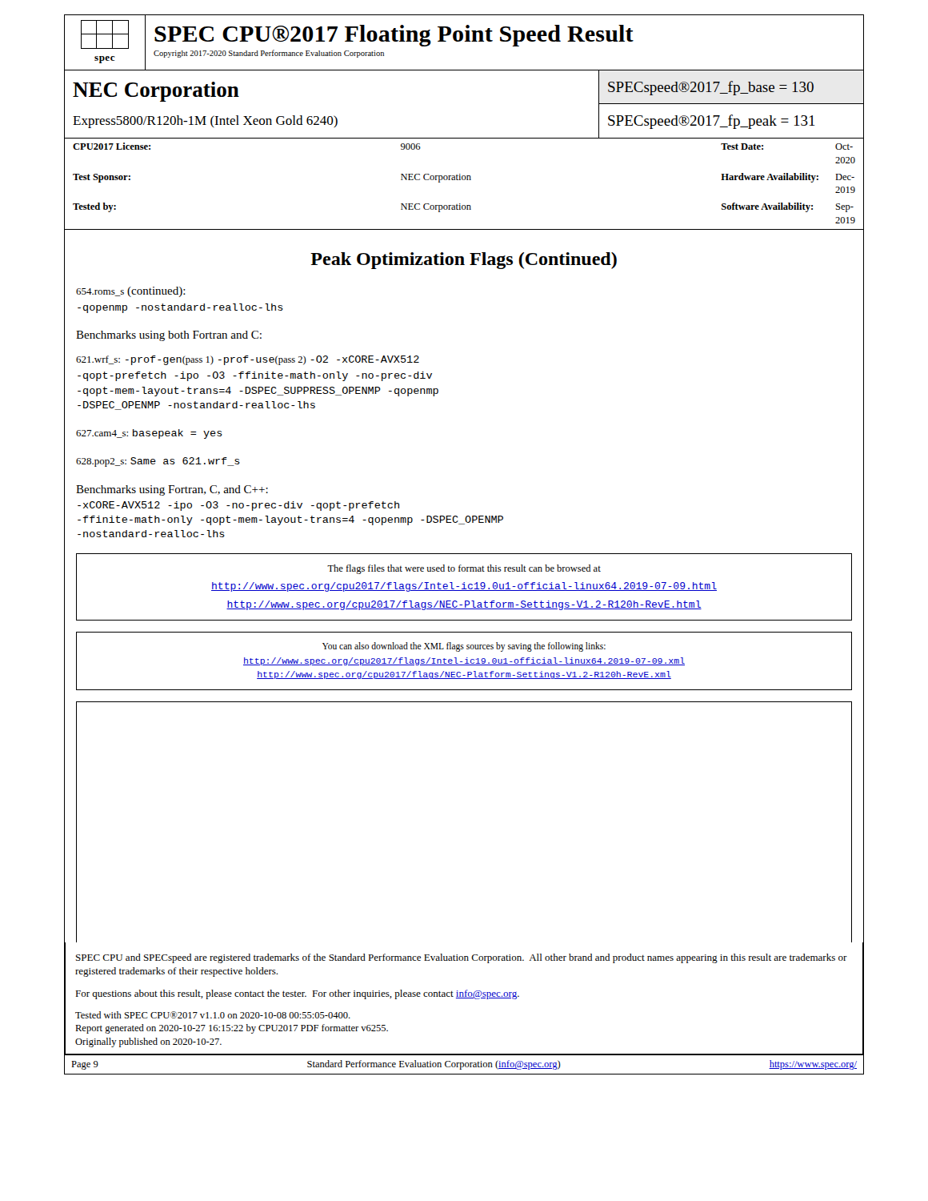spec
SPEC CPU®2017 Floating Point Speed Result
Copyright 2017-2020 Standard Performance Evaluation Corporation
NEC Corporation
Express5800/R120h-1M (Intel Xeon Gold 6240)
SPECspeed®2017_fp_base = 130
SPECspeed®2017_fp_peak = 131
| CPU2017 License: | 9006 | Test Date: | Oct-2020 |
| Test Sponsor: | NEC Corporation | Hardware Availability: | Dec-2019 |
| Tested by: | NEC Corporation | Software Availability: | Sep-2019 |
Peak Optimization Flags (Continued)
654.roms_s (continued):
-qopenmp -nostandard-realloc-lhs
Benchmarks using both Fortran and C:
621.wrf_s: -prof-gen(pass 1) -prof-use(pass 2) -O2 -xCORE-AVX512
-qopt-prefetch -ipo -O3 -ffinite-math-only -no-prec-div -qopt-mem-layout-trans=4 -DSPEC_SUPPRESS_OPENMP -qopenmp -DSPEC_OPENMP -nostandard-realloc-lhs
627.cam4_s: basepeak = yes
628.pop2_s: Same as 621.wrf_s
Benchmarks using Fortran, C, and C++:
-xCORE-AVX512 -ipo -O3 -no-prec-div -qopt-prefetch -ffinite-math-only -qopt-mem-layout-trans=4 -qopenmp -DSPEC_OPENMP -nostandard-realloc-lhs
The flags files that were used to format this result can be browsed at
http://www.spec.org/cpu2017/flags/Intel-ic19.0u1-official-linux64.2019-07-09.html
http://www.spec.org/cpu2017/flags/NEC-Platform-Settings-V1.2-R120h-RevE.html
You can also download the XML flags sources by saving the following links:
http://www.spec.org/cpu2017/flags/Intel-ic19.0u1-official-linux64.2019-07-09.xml
http://www.spec.org/cpu2017/flags/NEC-Platform-Settings-V1.2-R120h-RevE.xml
SPEC CPU and SPECspeed are registered trademarks of the Standard Performance Evaluation Corporation. All other brand and product names appearing in this result are trademarks or registered trademarks of their respective holders.
For questions about this result, please contact the tester. For other inquiries, please contact info@spec.org.
Tested with SPEC CPU®2017 v1.1.0 on 2020-10-08 00:55:05-0400.
Report generated on 2020-10-27 16:15:22 by CPU2017 PDF formatter v6255.
Originally published on 2020-10-27.
Page 9
Standard Performance Evaluation Corporation (info@spec.org)
https://www.spec.org/